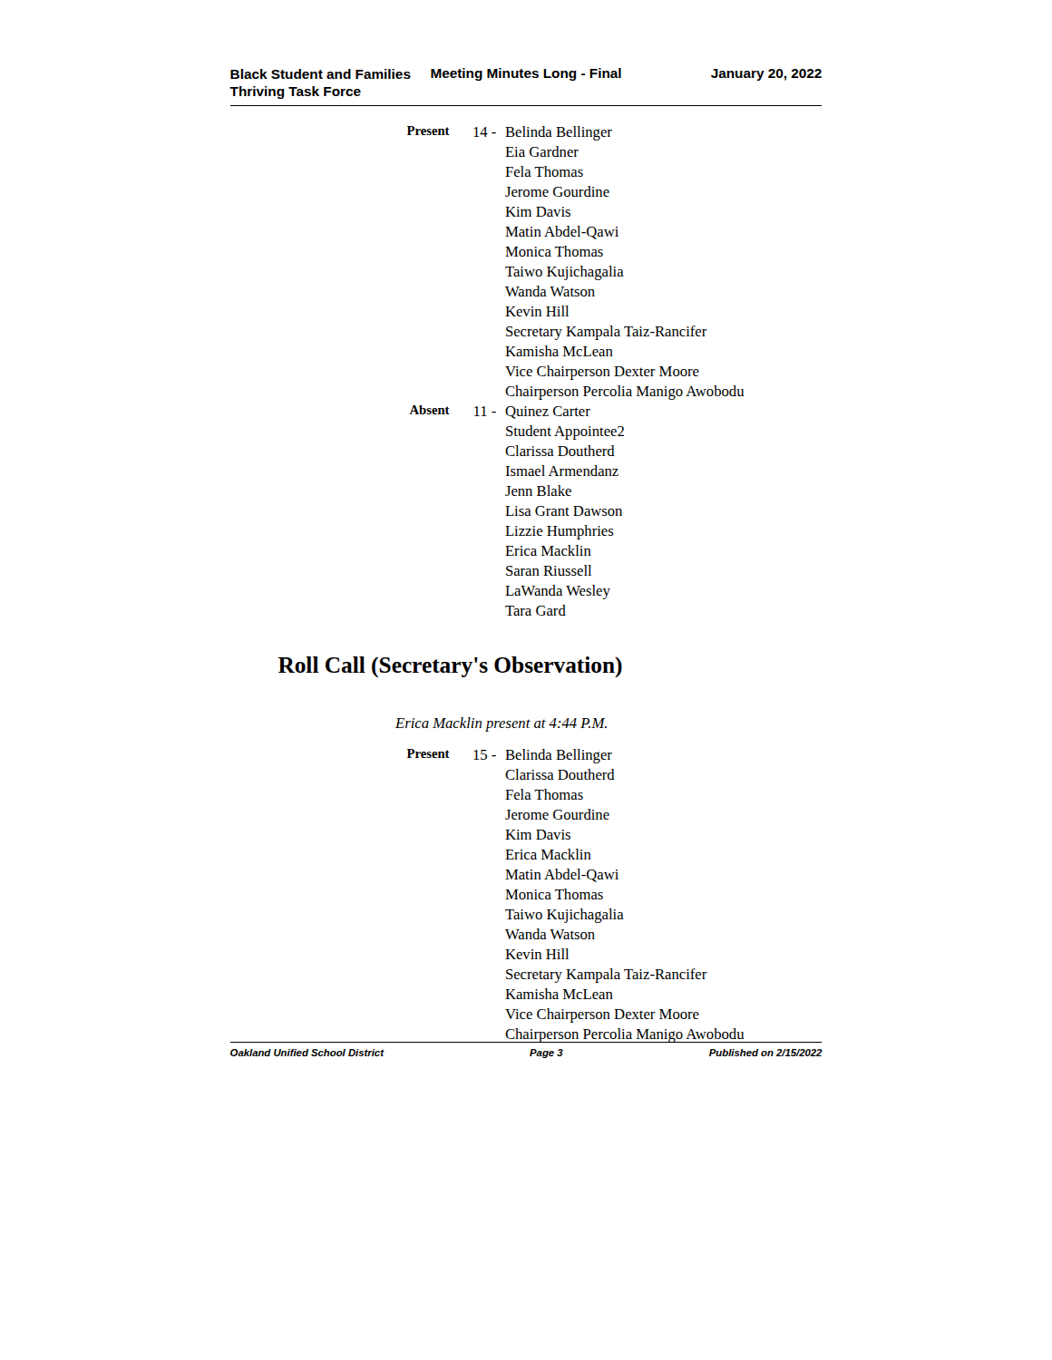Black Student and Families
Thriving Task Force
Meeting Minutes Long - Final
January 20, 2022
Present
14 -
Belinda Bellinger
Eia Gardner
Fela Thomas
Jerome Gourdine
Kim Davis
Matin Abdel-Qawi
Monica Thomas
Taiwo Kujichagalia
Wanda Watson
Kevin Hill
Secretary Kampala Taiz-Rancifer
Kamisha McLean
Vice Chairperson Dexter Moore
Chairperson Percolia Manigo Awobodu
Absent
11 -
Quinez Carter
Student Appointee2
Clarissa Doutherd
Ismael Armendanz
Jenn Blake
Lisa Grant Dawson
Lizzie Humphries
Erica Macklin
Saran Riussell
LaWanda Wesley
Tara Gard
Roll Call (Secretary's Observation)
Erica Macklin present at 4:44 P.M.
Present
15 -
Belinda Bellinger
Clarissa Doutherd
Fela Thomas
Jerome Gourdine
Kim Davis
Erica Macklin
Matin Abdel-Qawi
Monica Thomas
Taiwo Kujichagalia
Wanda Watson
Kevin Hill
Secretary Kampala Taiz-Rancifer
Kamisha McLean
Vice Chairperson Dexter Moore
Chairperson Percolia Manigo Awobodu
Oakland Unified School District
Page 3
Published on 2/15/2022